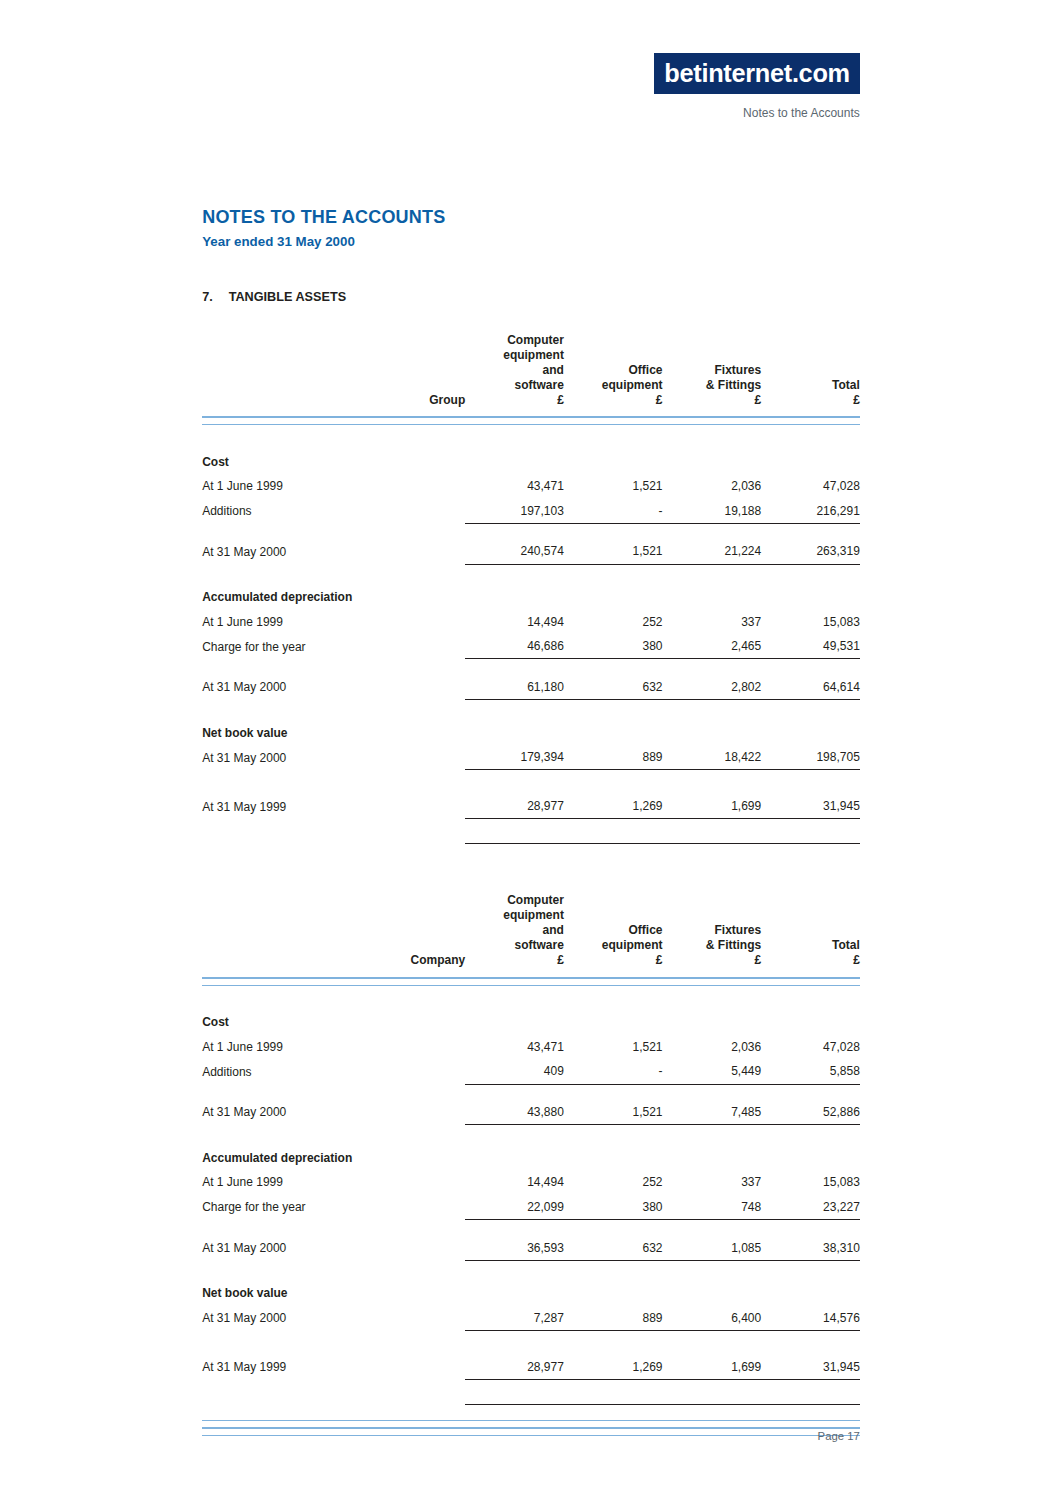bet internet.com
Notes to the Accounts
NOTES TO THE ACCOUNTS
Year ended 31 May 2000
7. TANGIBLE ASSETS
| Group | Computer equipment and software £ | Office equipment £ | Fixtures & Fittings £ | Total £ |
| --- | --- | --- | --- | --- |
| Cost | | | | |
| At 1 June 1999 | 43,471 | 1,521 | 2,036 | 47,028 |
| Additions | 197,103 | - | 19,188 | 216,291 |
| At 31 May 2000 | 240,574 | 1,521 | 21,224 | 263,319 |
| Accumulated depreciation | | | | |
| At 1 June 1999 | 14,494 | 252 | 337 | 15,083 |
| Charge for the year | 46,686 | 380 | 2,465 | 49,531 |
| At 31 May 2000 | 61,180 | 632 | 2,802 | 64,614 |
| Net book value | | | | |
| At 31 May 2000 | 179,394 | 889 | 18,422 | 198,705 |
| At 31 May 1999 | 28,977 | 1,269 | 1,699 | 31,945 |
| Company | Computer equipment and software £ | Office equipment £ | Fixtures & Fittings £ | Total £ |
| --- | --- | --- | --- | --- |
| Cost | | | | |
| At 1 June 1999 | 43,471 | 1,521 | 2,036 | 47,028 |
| Additions | 409 | - | 5,449 | 5,858 |
| At 31 May 2000 | 43,880 | 1,521 | 7,485 | 52,886 |
| Accumulated depreciation | | | | |
| At 1 June 1999 | 14,494 | 252 | 337 | 15,083 |
| Charge for the year | 22,099 | 380 | 748 | 23,227 |
| At 31 May 2000 | 36,593 | 632 | 1,085 | 38,310 |
| Net book value | | | | |
| At 31 May 2000 | 7,287 | 889 | 6,400 | 14,576 |
| At 31 May 1999 | 28,977 | 1,269 | 1,699 | 31,945 |
Page 17